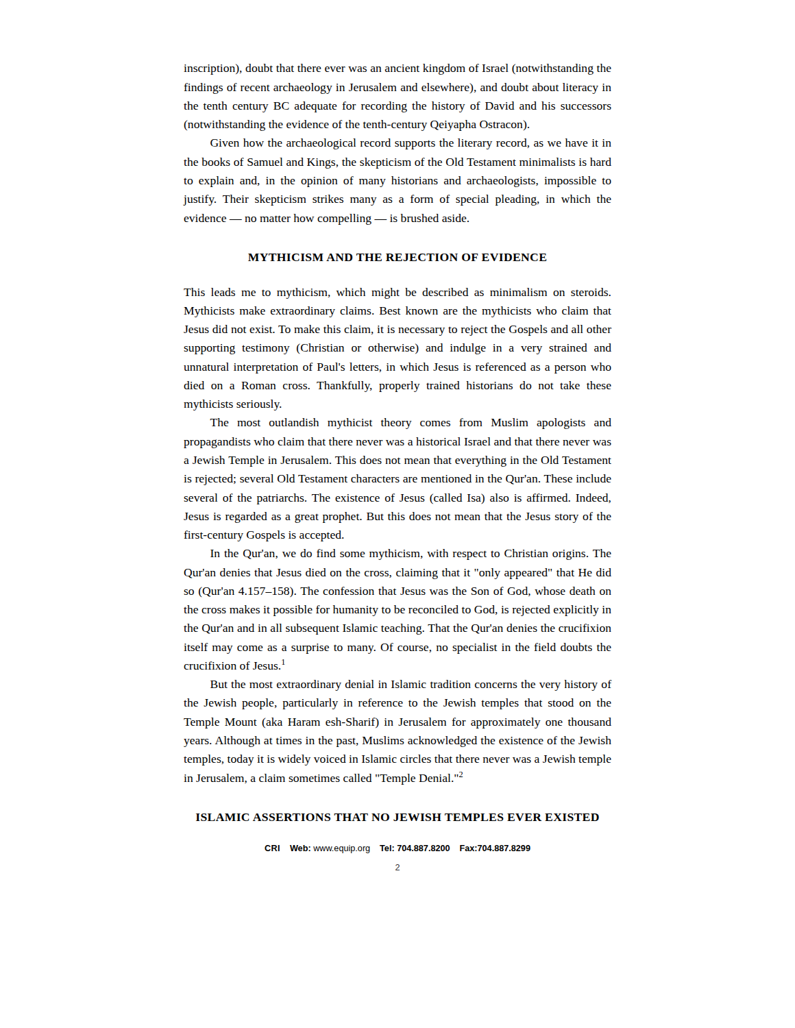inscription), doubt that there ever was an ancient kingdom of Israel (notwithstanding the findings of recent archaeology in Jerusalem and elsewhere), and doubt about literacy in the tenth century BC adequate for recording the history of David and his successors (notwithstanding the evidence of the tenth-century Qeiyapha Ostracon).
Given how the archaeological record supports the literary record, as we have it in the books of Samuel and Kings, the skepticism of the Old Testament minimalists is hard to explain and, in the opinion of many historians and archaeologists, impossible to justify. Their skepticism strikes many as a form of special pleading, in which the evidence — no matter how compelling — is brushed aside.
MYTHICISM AND THE REJECTION OF EVIDENCE
This leads me to mythicism, which might be described as minimalism on steroids. Mythicists make extraordinary claims. Best known are the mythicists who claim that Jesus did not exist. To make this claim, it is necessary to reject the Gospels and all other supporting testimony (Christian or otherwise) and indulge in a very strained and unnatural interpretation of Paul's letters, in which Jesus is referenced as a person who died on a Roman cross. Thankfully, properly trained historians do not take these mythicists seriously.
The most outlandish mythicist theory comes from Muslim apologists and propagandists who claim that there never was a historical Israel and that there never was a Jewish Temple in Jerusalem. This does not mean that everything in the Old Testament is rejected; several Old Testament characters are mentioned in the Qur'an. These include several of the patriarchs. The existence of Jesus (called Isa) also is affirmed. Indeed, Jesus is regarded as a great prophet. But this does not mean that the Jesus story of the first-century Gospels is accepted.
In the Qur'an, we do find some mythicism, with respect to Christian origins. The Qur'an denies that Jesus died on the cross, claiming that it "only appeared" that He did so (Qur'an 4.157–158). The confession that Jesus was the Son of God, whose death on the cross makes it possible for humanity to be reconciled to God, is rejected explicitly in the Qur'an and in all subsequent Islamic teaching. That the Qur'an denies the crucifixion itself may come as a surprise to many. Of course, no specialist in the field doubts the crucifixion of Jesus.1
But the most extraordinary denial in Islamic tradition concerns the very history of the Jewish people, particularly in reference to the Jewish temples that stood on the Temple Mount (aka Haram esh-Sharif) in Jerusalem for approximately one thousand years. Although at times in the past, Muslims acknowledged the existence of the Jewish temples, today it is widely voiced in Islamic circles that there never was a Jewish temple in Jerusalem, a claim sometimes called "Temple Denial."2
ISLAMIC ASSERTIONS THAT NO JEWISH TEMPLES EVER EXISTED
CRI Web: www.equip.org Tel: 704.887.8200 Fax:704.887.8299
2